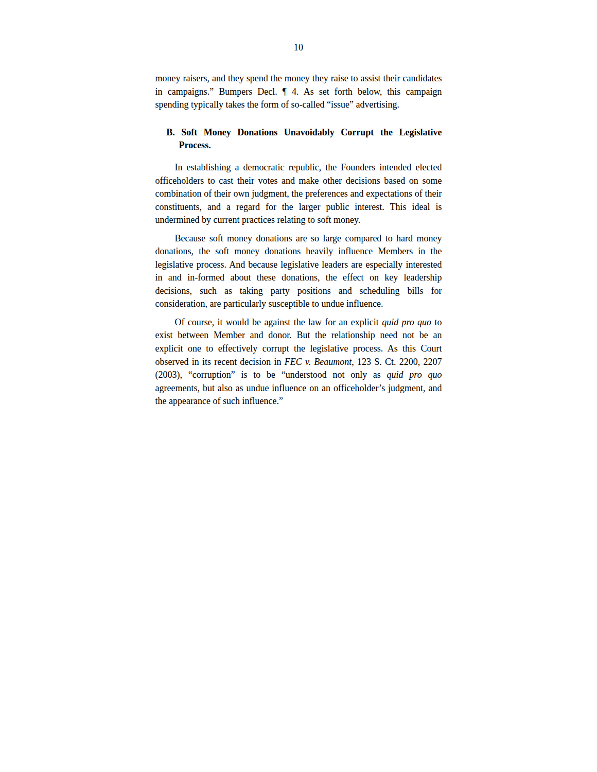10
money raisers, and they spend the money they raise to assist their candidates in campaigns.” Bumpers Decl. ¶ 4. As set forth below, this campaign spending typically takes the form of so-called “issue” advertising.
B. Soft Money Donations Unavoidably Corrupt the Legislative Process.
In establishing a democratic republic, the Founders intended elected officeholders to cast their votes and make other decisions based on some combination of their own judgment, the preferences and expectations of their constituents, and a regard for the larger public interest. This ideal is undermined by current practices relating to soft money.
Because soft money donations are so large compared to hard money donations, the soft money donations heavily influence Members in the legislative process. And because legislative leaders are especially interested in and in-formed about these donations, the effect on key leadership decisions, such as taking party positions and scheduling bills for consideration, are particularly susceptible to undue influence.
Of course, it would be against the law for an explicit quid pro quo to exist between Member and donor. But the relationship need not be an explicit one to effectively corrupt the legislative process. As this Court observed in its recent decision in FEC v. Beaumont, 123 S. Ct. 2200, 2207 (2003), “corruption” is to be “understood not only as quid pro quo agreements, but also as undue influence on an officeholder’s judgment, and the appearance of such influence.”